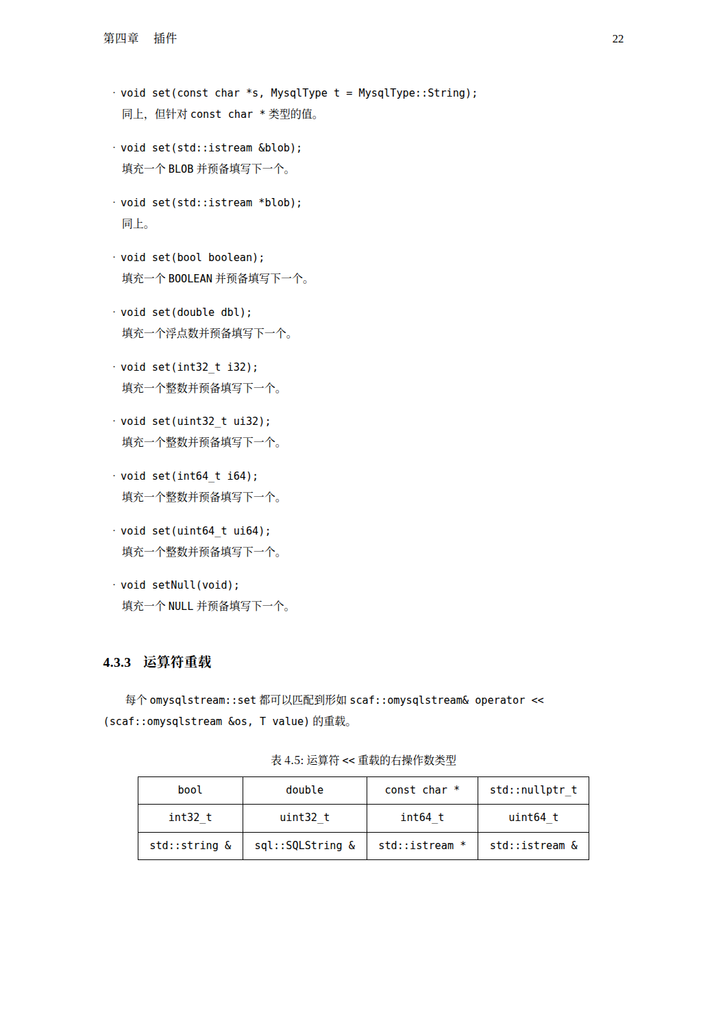第四章 插件 22
void set(const char *s, MysqlType t = MysqlType::String); 同上，但针对 const char * 类型的值。
void set(std::istream &blob); 填充一个 BLOB 并预备填写下一个。
void set(std::istream *blob); 同上。
void set(bool boolean); 填充一个 BOOLEAN 并预备填写下一个。
void set(double dbl); 填充一个浮点数并预备填写下一个。
void set(int32_t i32); 填充一个整数并预备填写下一个。
void set(uint32_t ui32); 填充一个整数并预备填写下一个。
void set(int64_t i64); 填充一个整数并预备填写下一个。
void set(uint64_t ui64); 填充一个整数并预备填写下一个。
void setNull(void); 填充一个 NULL 并预备填写下一个。
4.3.3运算符重载
每个 omysqlstream::set 都可以匹配到形如 scaf::omysqlstream& operator << (scaf::omysqlstream &os, T value) 的重载。
表 4.5: 运算符 << 重载的右操作数类型
| bool | double | const char * | std::nullptr_t |
| int32_t | uint32_t | int64_t | uint64_t |
| std::string & | sql::SQLString & | std::istream * | std::istream & |